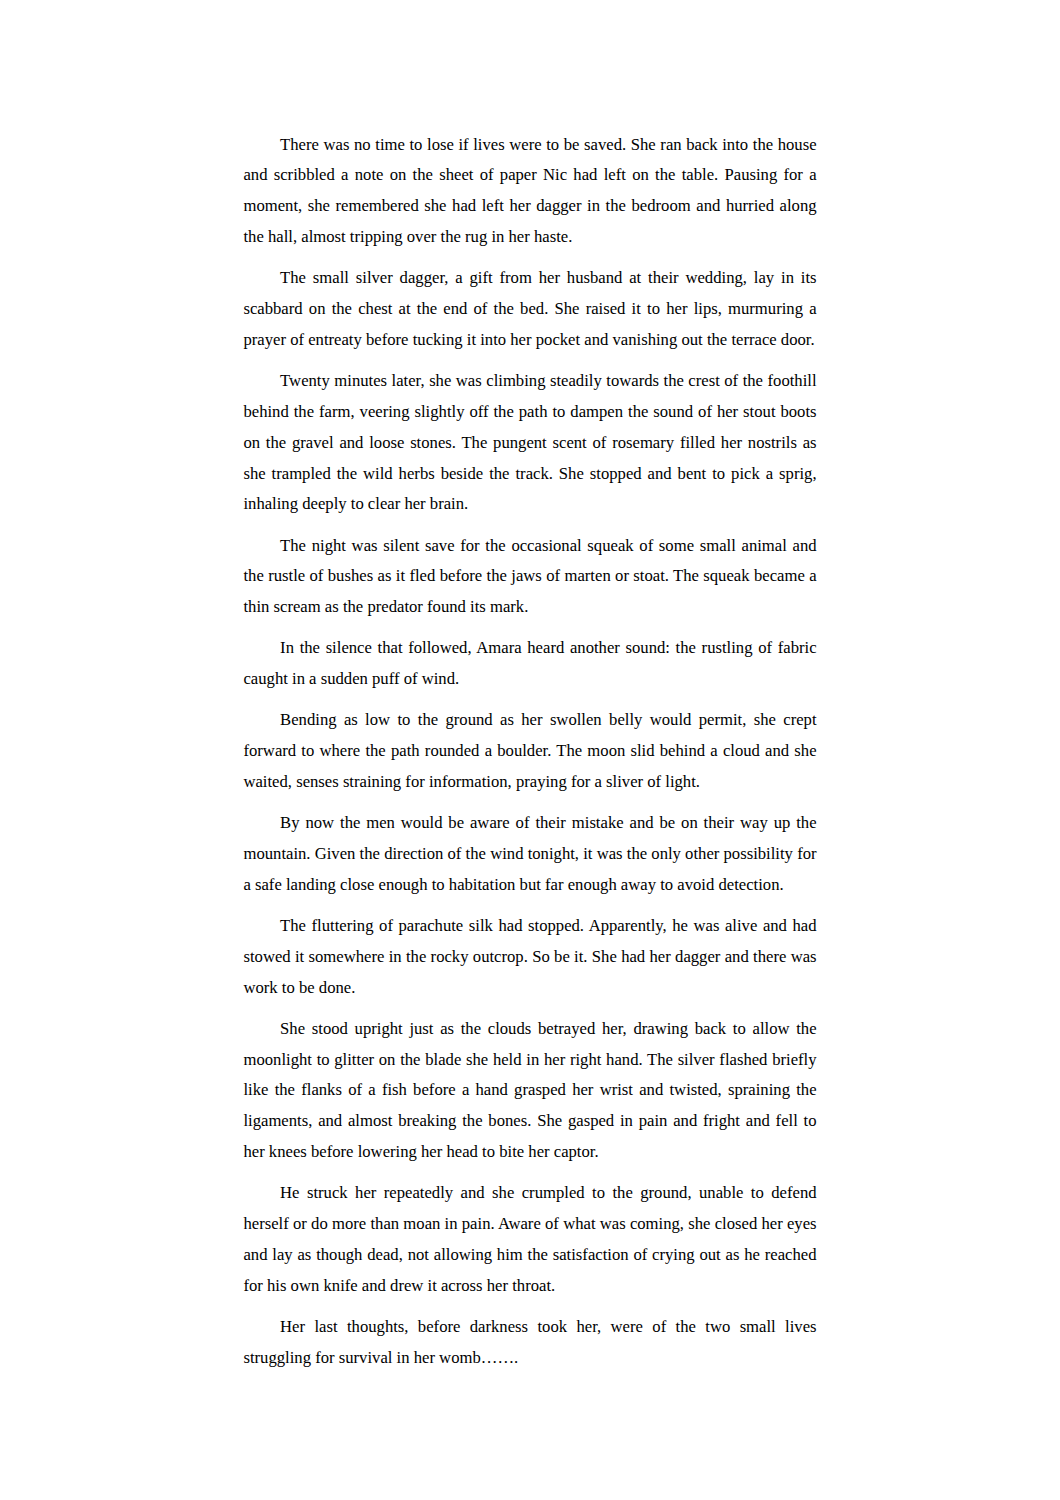There was no time to lose if lives were to be saved. She ran back into the house and scribbled a note on the sheet of paper Nic had left on the table. Pausing for a moment, she remembered she had left her dagger in the bedroom and hurried along the hall, almost tripping over the rug in her haste.
The small silver dagger, a gift from her husband at their wedding, lay in its scabbard on the chest at the end of the bed. She raised it to her lips, murmuring a prayer of entreaty before tucking it into her pocket and vanishing out the terrace door.
Twenty minutes later, she was climbing steadily towards the crest of the foothill behind the farm, veering slightly off the path to dampen the sound of her stout boots on the gravel and loose stones. The pungent scent of rosemary filled her nostrils as she trampled the wild herbs beside the track. She stopped and bent to pick a sprig, inhaling deeply to clear her brain.
The night was silent save for the occasional squeak of some small animal and the rustle of bushes as it fled before the jaws of marten or stoat. The squeak became a thin scream as the predator found its mark.
In the silence that followed, Amara heard another sound: the rustling of fabric caught in a sudden puff of wind.
Bending as low to the ground as her swollen belly would permit, she crept forward to where the path rounded a boulder. The moon slid behind a cloud and she waited, senses straining for information, praying for a sliver of light.
By now the men would be aware of their mistake and be on their way up the mountain. Given the direction of the wind tonight, it was the only other possibility for a safe landing close enough to habitation but far enough away to avoid detection.
The fluttering of parachute silk had stopped. Apparently, he was alive and had stowed it somewhere in the rocky outcrop. So be it. She had her dagger and there was work to be done.
She stood upright just as the clouds betrayed her, drawing back to allow the moonlight to glitter on the blade she held in her right hand. The silver flashed briefly like the flanks of a fish before a hand grasped her wrist and twisted, spraining the ligaments, and almost breaking the bones. She gasped in pain and fright and fell to her knees before lowering her head to bite her captor.
He struck her repeatedly and she crumpled to the ground, unable to defend herself or do more than moan in pain. Aware of what was coming, she closed her eyes and lay as though dead, not allowing him the satisfaction of crying out as he reached for his own knife and drew it across her throat.
Her last thoughts, before darkness took her, were of the two small lives struggling for survival in her womb…….